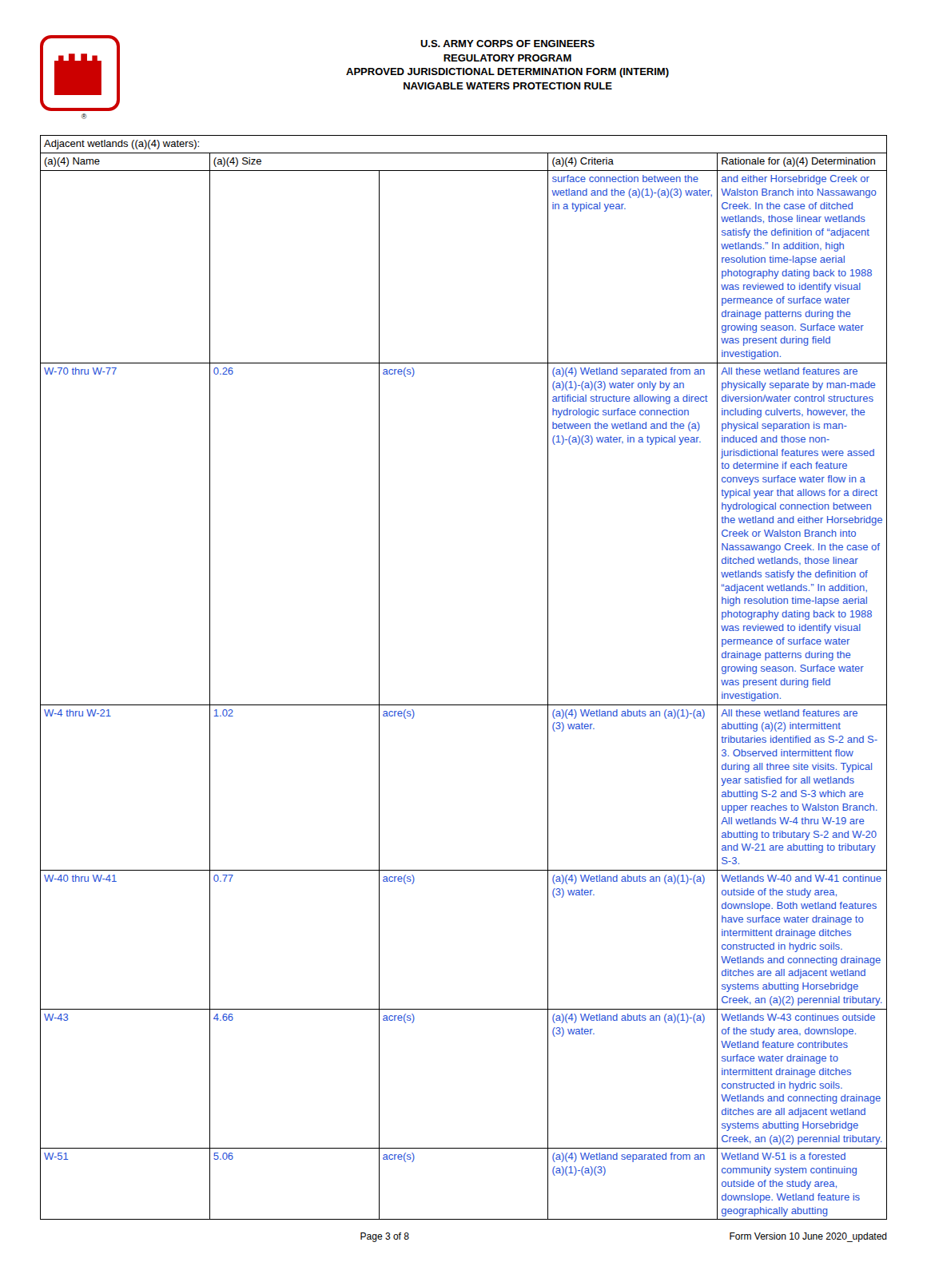®
U.S. ARMY CORPS OF ENGINEERS
REGULATORY PROGRAM
APPROVED JURISDICTIONAL DETERMINATION FORM (INTERIM)
NAVIGABLE WATERS PROTECTION RULE
| Adjacent wetlands ((a)(4) waters): |
| (a)(4) Name | (a)(4) Size | (a)(4) Criteria | Rationale for (a)(4) Determination |
| | | | surface connection between the wetland and the (a)(1)-(a)(3) water, in a typical year. | and either Horsebridge Creek or Walston Branch into Nassawango Creek. In the case of ditched wetlands, those linear wetlands satisfy the definition of “adjacent wetlands.” In addition, high resolution time-lapse aerial photography dating back to 1988 was reviewed to identify visual permeance of surface water drainage patterns during the growing season. Surface water was present during field investigation. |
| W-70 thru W-77 | 0.26 | acre(s) | (a)(4) Wetland separated from an (a)(1)-(a)(3) water only by an artificial structure allowing a direct hydrologic surface connection between the wetland and the (a)(1)-(a)(3) water, in a typical year. | All these wetland features are physically separate by man-made diversion/water control structures including culverts, however, the physical separation is man-induced and those non-jurisdictional features were assed to determine if each feature conveys surface water flow in a typical year that allows for a direct hydrological connection between the wetland and either Horsebridge Creek or Walston Branch into Nassawango Creek. In the case of ditched wetlands, those linear wetlands satisfy the definition of “adjacent wetlands.” In addition, high resolution time-lapse aerial photography dating back to 1988 was reviewed to identify visual permeance of surface water drainage patterns during the growing season. Surface water was present during field investigation. |
| W-4 thru W-21 | 1.02 | acre(s) | (a)(4) Wetland abuts an (a)(1)-(a)(3) water. | All these wetland features are abutting (a)(2) intermittent tributaries identified as S-2 and S-3. Observed intermittent flow during all three site visits. Typical year satisfied for all wetlands abutting S-2 and S-3 which are upper reaches to Walston Branch. All wetlands W-4 thru W-19 are abutting to tributary S-2 and W-20 and W-21 are abutting to tributary S-3. |
| W-40 thru W-41 | 0.77 | acre(s) | (a)(4) Wetland abuts an (a)(1)-(a)(3) water. | Wetlands W-40 and W-41 continue outside of the study area, downslope. Both wetland features have surface water drainage to intermittent drainage ditches constructed in hydric soils. Wetlands and connecting drainage ditches are all adjacent wetland systems abutting Horsebridge Creek, an (a)(2) perennial tributary. |
| W-43 | 4.66 | acre(s) | (a)(4) Wetland abuts an (a)(1)-(a)(3) water. | Wetlands W-43 continues outside of the study area, downslope. Wetland feature contributes surface water drainage to intermittent drainage ditches constructed in hydric soils. Wetlands and connecting drainage ditches are all adjacent wetland systems abutting Horsebridge Creek, an (a)(2) perennial tributary. |
| W-51 | 5.06 | acre(s) | (a)(4) Wetland separated from an (a)(1)-(a)(3) | Wetland W-51 is a forested community system continuing outside of the study area, downslope. Wetland feature is geographically abutting |
Page 3 of 8
Form Version 10 June 2020_updated